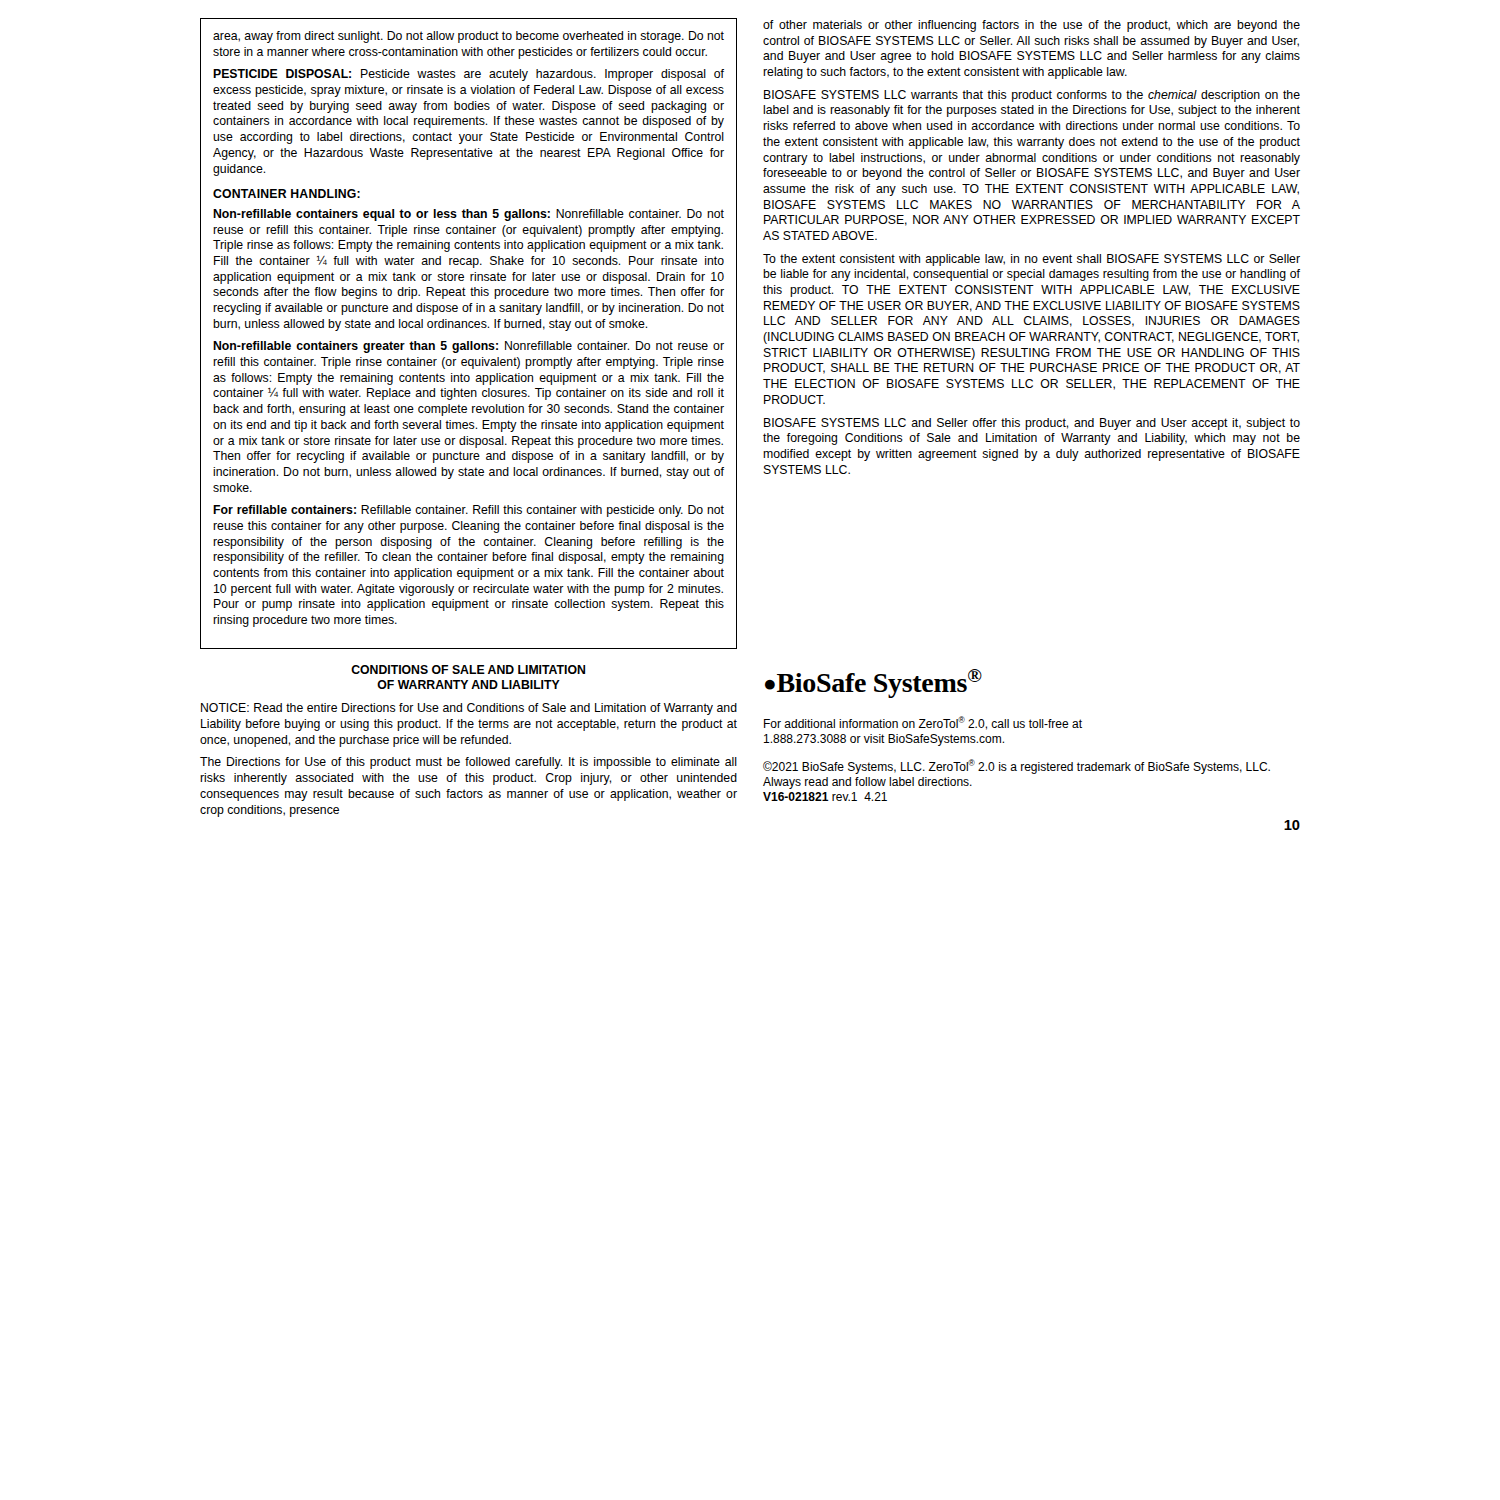area, away from direct sunlight. Do not allow product to become overheated in storage. Do not store in a manner where cross-contamination with other pesticides or fertilizers could occur.
PESTICIDE DISPOSAL: Pesticide wastes are acutely hazardous. Improper disposal of excess pesticide, spray mixture, or rinsate is a violation of Federal Law. Dispose of all excess treated seed by burying seed away from bodies of water. Dispose of seed packaging or containers in accordance with local requirements. If these wastes cannot be disposed of by use according to label directions, contact your State Pesticide or Environmental Control Agency, or the Hazardous Waste Representative at the nearest EPA Regional Office for guidance.
CONTAINER HANDLING:
Non-refillable containers equal to or less than 5 gallons: Nonrefillable container. Do not reuse or refill this container. Triple rinse container (or equivalent) promptly after emptying. Triple rinse as follows: Empty the remaining contents into application equipment or a mix tank. Fill the container ¼ full with water and recap. Shake for 10 seconds. Pour rinsate into application equipment or a mix tank or store rinsate for later use or disposal. Drain for 10 seconds after the flow begins to drip. Repeat this procedure two more times. Then offer for recycling if available or puncture and dispose of in a sanitary landfill, or by incineration. Do not burn, unless allowed by state and local ordinances. If burned, stay out of smoke.
Non-refillable containers greater than 5 gallons: Nonrefillable container. Do not reuse or refill this container. Triple rinse container (or equivalent) promptly after emptying. Triple rinse as follows: Empty the remaining contents into application equipment or a mix tank. Fill the container ¼ full with water. Replace and tighten closures. Tip container on its side and roll it back and forth, ensuring at least one complete revolution for 30 seconds. Stand the container on its end and tip it back and forth several times. Empty the rinsate into application equipment or a mix tank or store rinsate for later use or disposal. Repeat this procedure two more times. Then offer for recycling if available or puncture and dispose of in a sanitary landfill, or by incineration. Do not burn, unless allowed by state and local ordinances. If burned, stay out of smoke.
For refillable containers: Refillable container. Refill this container with pesticide only. Do not reuse this container for any other purpose. Cleaning the container before final disposal is the responsibility of the person disposing of the container. Cleaning before refilling is the responsibility of the refiller. To clean the container before final disposal, empty the remaining contents from this container into application equipment or a mix tank. Fill the container about 10 percent full with water. Agitate vigorously or recirculate water with the pump for 2 minutes. Pour or pump rinsate into application equipment or rinsate collection system. Repeat this rinsing procedure two more times.
of other materials or other influencing factors in the use of the product, which are beyond the control of BIOSAFE SYSTEMS LLC or Seller. All such risks shall be assumed by Buyer and User, and Buyer and User agree to hold BIOSAFE SYSTEMS LLC and Seller harmless for any claims relating to such factors, to the extent consistent with applicable law.
BIOSAFE SYSTEMS LLC warrants that this product conforms to the chemical description on the label and is reasonably fit for the purposes stated in the Directions for Use, subject to the inherent risks referred to above when used in accordance with directions under normal use conditions. To the extent consistent with applicable law, this warranty does not extend to the use of the product contrary to label instructions, or under abnormal conditions or under conditions not reasonably foreseeable to or beyond the control of Seller or BIOSAFE SYSTEMS LLC, and Buyer and User assume the risk of any such use. TO THE EXTENT CONSISTENT WITH APPLICABLE LAW, BIOSAFE SYSTEMS LLC MAKES NO WARRANTIES OF MERCHANTABILITY FOR A PARTICULAR PURPOSE, NOR ANY OTHER EXPRESSED OR IMPLIED WARRANTY EXCEPT AS STATED ABOVE.
To the extent consistent with applicable law, in no event shall BIOSAFE SYSTEMS LLC or Seller be liable for any incidental, consequential or special damages resulting from the use or handling of this product. TO THE EXTENT CONSISTENT WITH APPLICABLE LAW, THE EXCLUSIVE REMEDY OF THE USER OR BUYER, AND THE EXCLUSIVE LIABILITY OF BIOSAFE SYSTEMS LLC AND SELLER FOR ANY AND ALL CLAIMS, LOSSES, INJURIES OR DAMAGES (INCLUDING CLAIMS BASED ON BREACH OF WARRANTY, CONTRACT, NEGLIGENCE, TORT, STRICT LIABILITY OR OTHERWISE) RESULTING FROM THE USE OR HANDLING OF THIS PRODUCT, SHALL BE THE RETURN OF THE PURCHASE PRICE OF THE PRODUCT OR, AT THE ELECTION OF BIOSAFE SYSTEMS LLC OR SELLER, THE REPLACEMENT OF THE PRODUCT.
BIOSAFE SYSTEMS LLC and Seller offer this product, and Buyer and User accept it, subject to the foregoing Conditions of Sale and Limitation of Warranty and Liability, which may not be modified except by written agreement signed by a duly authorized representative of BIOSAFE SYSTEMS LLC.
CONDITIONS OF SALE AND LIMITATION
OF WARRANTY AND LIABILITY
NOTICE: Read the entire Directions for Use and Conditions of Sale and Limitation of Warranty and Liability before buying or using this product. If the terms are not acceptable, return the product at once, unopened, and the purchase price will be refunded.
The Directions for Use of this product must be followed carefully. It is impossible to eliminate all risks inherently associated with the use of this product. Crop injury, or other unintended consequences may result because of such factors as manner of use or application, weather or crop conditions, presence
●BioSafe Systems®
For additional information on ZeroTol® 2.0, call us toll-free at
1.888.273.3088 or visit BioSafeSystems.com.
©2021 BioSafe Systems, LLC. ZeroTol® 2.0 is a registered trademark of BioSafe Systems, LLC. Always read and follow label directions.
V16-021821 rev.1 4.21
10